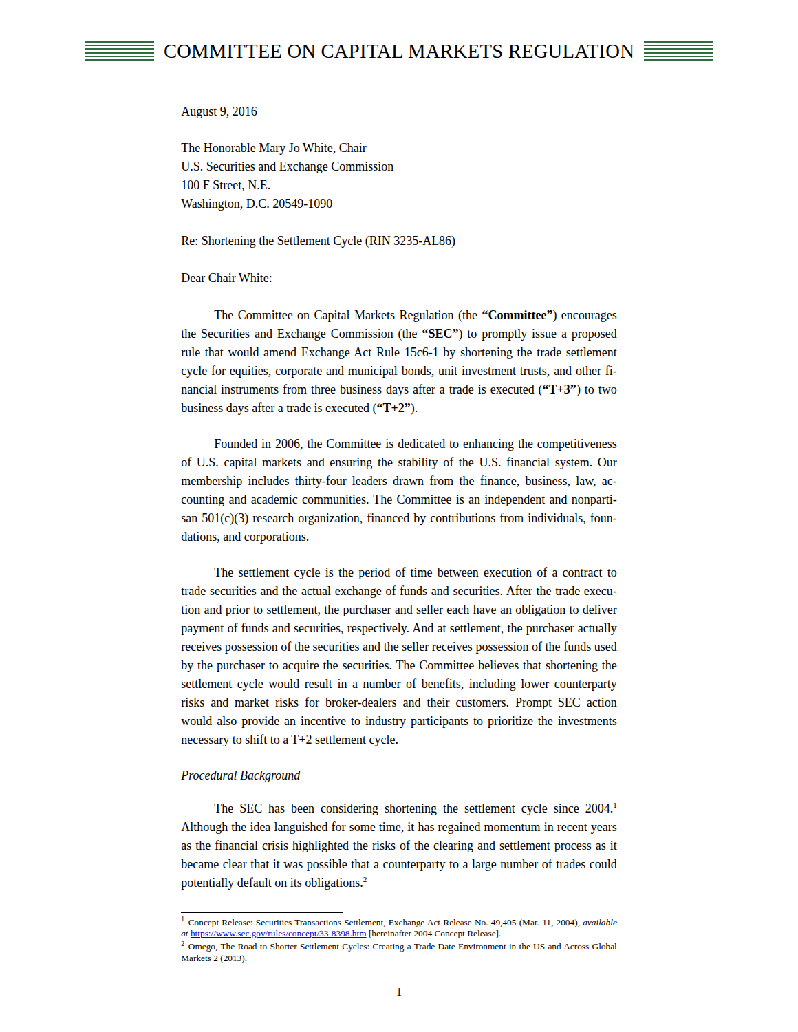COMMITTEE ON CAPITAL MARKETS REGULATION
August 9, 2016
The Honorable Mary Jo White, Chair
U.S. Securities and Exchange Commission
100 F Street, N.E.
Washington, D.C. 20549-1090
Re: Shortening the Settlement Cycle (RIN 3235-AL86)
Dear Chair White:
The Committee on Capital Markets Regulation (the “Committee”) encourages the Securities and Exchange Commission (the “SEC”) to promptly issue a proposed rule that would amend Exchange Act Rule 15c6-1 by shortening the trade settlement cycle for equities, corporate and municipal bonds, unit investment trusts, and other financial instruments from three business days after a trade is executed (“T+3”) to two business days after a trade is executed (“T+2”).
Founded in 2006, the Committee is dedicated to enhancing the competitiveness of U.S. capital markets and ensuring the stability of the U.S. financial system. Our membership includes thirty-four leaders drawn from the finance, business, law, accounting and academic communities. The Committee is an independent and nonpartisan 501(c)(3) research organization, financed by contributions from individuals, foundations, and corporations.
The settlement cycle is the period of time between execution of a contract to trade securities and the actual exchange of funds and securities. After the trade execution and prior to settlement, the purchaser and seller each have an obligation to deliver payment of funds and securities, respectively. And at settlement, the purchaser actually receives possession of the securities and the seller receives possession of the funds used by the purchaser to acquire the securities. The Committee believes that shortening the settlement cycle would result in a number of benefits, including lower counterparty risks and market risks for broker-dealers and their customers. Prompt SEC action would also provide an incentive to industry participants to prioritize the investments necessary to shift to a T+2 settlement cycle.
Procedural Background
The SEC has been considering shortening the settlement cycle since 2004.1 Although the idea languished for some time, it has regained momentum in recent years as the financial crisis highlighted the risks of the clearing and settlement process as it became clear that it was possible that a counterparty to a large number of trades could potentially default on its obligations.2
1 Concept Release: Securities Transactions Settlement, Exchange Act Release No. 49,405 (Mar. 11, 2004), available at https://www.sec.gov/rules/concept/33-8398.htm [hereinafter 2004 Concept Release].
2 Omego, The Road to Shorter Settlement Cycles: Creating a Trade Date Environment in the US and Across Global Markets 2 (2013).
1